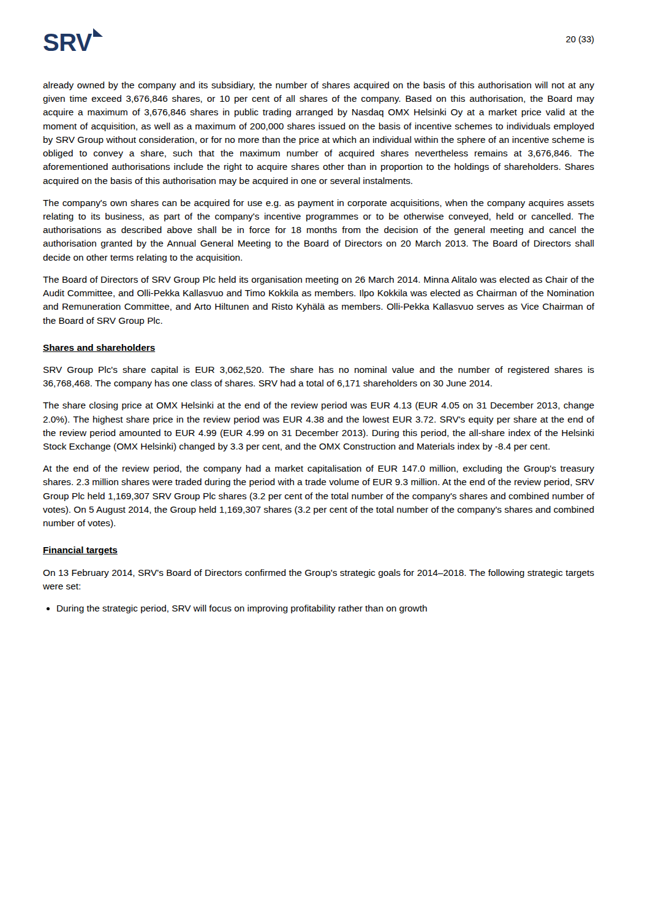SRV 20 (33)
already owned by the company and its subsidiary, the number of shares acquired on the basis of this authorisation will not at any given time exceed 3,676,846 shares, or 10 per cent of all shares of the company. Based on this authorisation, the Board may acquire a maximum of 3,676,846 shares in public trading arranged by Nasdaq OMX Helsinki Oy at a market price valid at the moment of acquisition, as well as a maximum of 200,000 shares issued on the basis of incentive schemes to individuals employed by SRV Group without consideration, or for no more than the price at which an individual within the sphere of an incentive scheme is obliged to convey a share, such that the maximum number of acquired shares nevertheless remains at 3,676,846. The aforementioned authorisations include the right to acquire shares other than in proportion to the holdings of shareholders. Shares acquired on the basis of this authorisation may be acquired in one or several instalments.
The company's own shares can be acquired for use e.g. as payment in corporate acquisitions, when the company acquires assets relating to its business, as part of the company's incentive programmes or to be otherwise conveyed, held or cancelled. The authorisations as described above shall be in force for 18 months from the decision of the general meeting and cancel the authorisation granted by the Annual General Meeting to the Board of Directors on 20 March 2013. The Board of Directors shall decide on other terms relating to the acquisition.
The Board of Directors of SRV Group Plc held its organisation meeting on 26 March 2014. Minna Alitalo was elected as Chair of the Audit Committee, and Olli-Pekka Kallasvuo and Timo Kokkila as members. Ilpo Kokkila was elected as Chairman of the Nomination and Remuneration Committee, and Arto Hiltunen and Risto Kyhälä as members. Olli-Pekka Kallasvuo serves as Vice Chairman of the Board of SRV Group Plc.
Shares and shareholders
SRV Group Plc's share capital is EUR 3,062,520. The share has no nominal value and the number of registered shares is 36,768,468. The company has one class of shares. SRV had a total of 6,171 shareholders on 30 June 2014.
The share closing price at OMX Helsinki at the end of the review period was EUR 4.13 (EUR 4.05 on 31 December 2013, change 2.0%). The highest share price in the review period was EUR 4.38 and the lowest EUR 3.72. SRV's equity per share at the end of the review period amounted to EUR 4.99 (EUR 4.99 on 31 December 2013). During this period, the all-share index of the Helsinki Stock Exchange (OMX Helsinki) changed by 3.3 per cent, and the OMX Construction and Materials index by -8.4 per cent.
At the end of the review period, the company had a market capitalisation of EUR 147.0 million, excluding the Group's treasury shares. 2.3 million shares were traded during the period with a trade volume of EUR 9.3 million. At the end of the review period, SRV Group Plc held 1,169,307 SRV Group Plc shares (3.2 per cent of the total number of the company's shares and combined number of votes). On 5 August 2014, the Group held 1,169,307 shares (3.2 per cent of the total number of the company's shares and combined number of votes).
Financial targets
On 13 February 2014, SRV's Board of Directors confirmed the Group's strategic goals for 2014–2018. The following strategic targets were set:
During the strategic period, SRV will focus on improving profitability rather than on growth